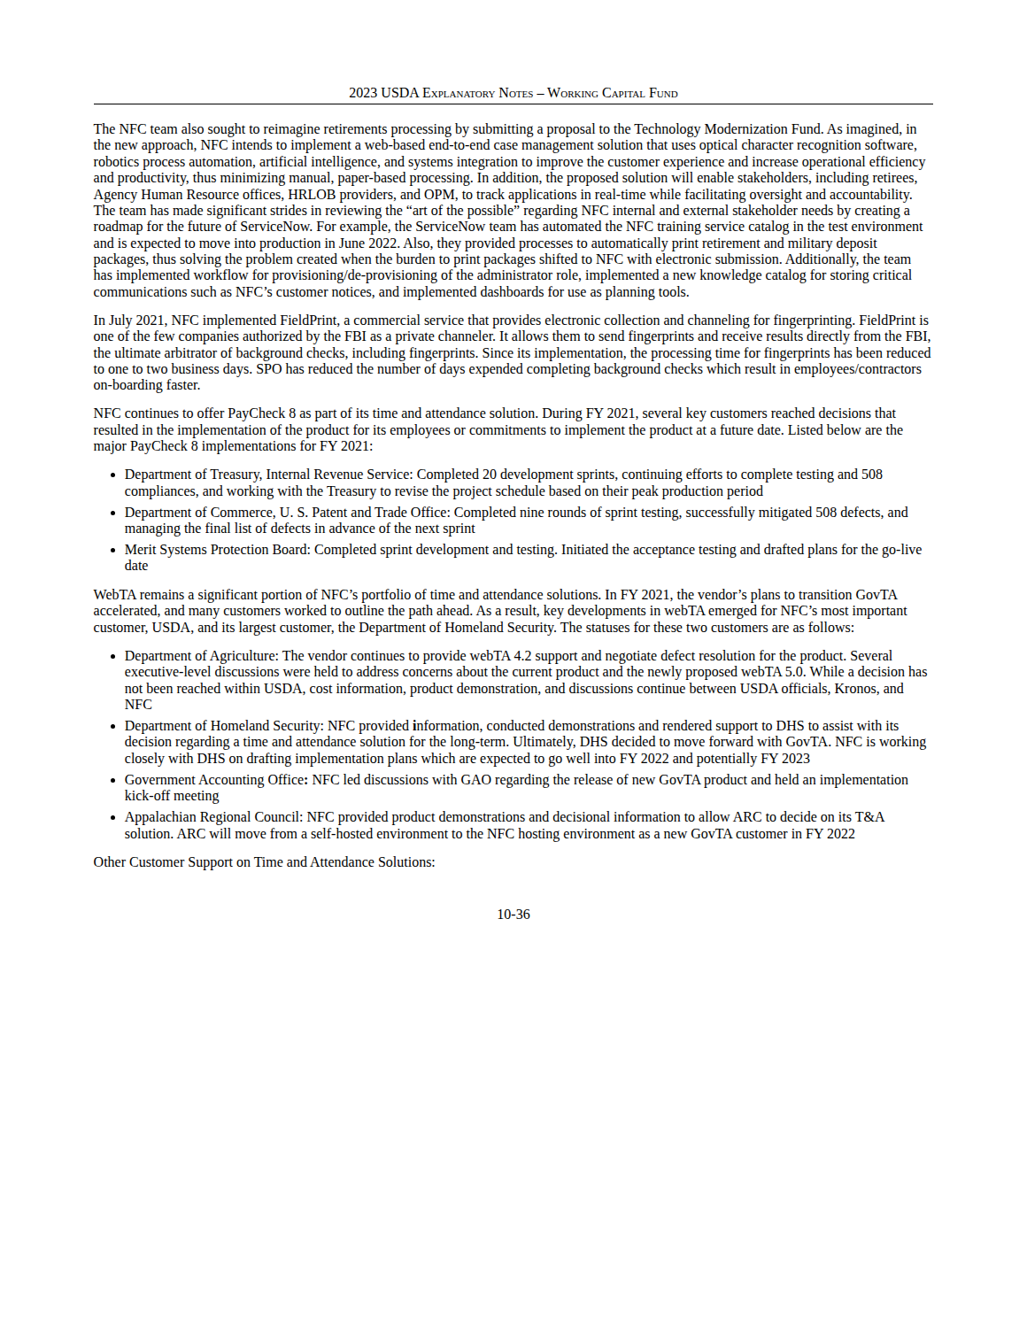2023 USDA Explanatory Notes – Working Capital Fund
The NFC team also sought to reimagine retirements processing by submitting a proposal to the Technology Modernization Fund. As imagined, in the new approach, NFC intends to implement a web-based end-to-end case management solution that uses optical character recognition software, robotics process automation, artificial intelligence, and systems integration to improve the customer experience and increase operational efficiency and productivity, thus minimizing manual, paper-based processing. In addition, the proposed solution will enable stakeholders, including retirees, Agency Human Resource offices, HRLOB providers, and OPM, to track applications in real-time while facilitating oversight and accountability.
The team has made significant strides in reviewing the “art of the possible” regarding NFC internal and external stakeholder needs by creating a roadmap for the future of ServiceNow. For example, the ServiceNow team has automated the NFC training service catalog in the test environment and is expected to move into production in June 2022. Also, they provided processes to automatically print retirement and military deposit packages, thus solving the problem created when the burden to print packages shifted to NFC with electronic submission. Additionally, the team has implemented workflow for provisioning/de-provisioning of the administrator role, implemented a new knowledge catalog for storing critical communications such as NFC’s customer notices, and implemented dashboards for use as planning tools.
In July 2021, NFC implemented FieldPrint, a commercial service that provides electronic collection and channeling for fingerprinting. FieldPrint is one of the few companies authorized by the FBI as a private channeler. It allows them to send fingerprints and receive results directly from the FBI, the ultimate arbitrator of background checks, including fingerprints. Since its implementation, the processing time for fingerprints has been reduced to one to two business days. SPO has reduced the number of days expended completing background checks which result in employees/contractors on-boarding faster.
NFC continues to offer PayCheck 8 as part of its time and attendance solution. During FY 2021, several key customers reached decisions that resulted in the implementation of the product for its employees or commitments to implement the product at a future date. Listed below are the major PayCheck 8 implementations for FY 2021:
Department of Treasury, Internal Revenue Service: Completed 20 development sprints, continuing efforts to complete testing and 508 compliances, and working with the Treasury to revise the project schedule based on their peak production period
Department of Commerce, U. S. Patent and Trade Office: Completed nine rounds of sprint testing, successfully mitigated 508 defects, and managing the final list of defects in advance of the next sprint
Merit Systems Protection Board: Completed sprint development and testing. Initiated the acceptance testing and drafted plans for the go-live date
WebTA remains a significant portion of NFC’s portfolio of time and attendance solutions. In FY 2021, the vendor’s plans to transition GovTA accelerated, and many customers worked to outline the path ahead. As a result, key developments in webTA emerged for NFC’s most important customer, USDA, and its largest customer, the Department of Homeland Security. The statuses for these two customers are as follows:
Department of Agriculture: The vendor continues to provide webTA 4.2 support and negotiate defect resolution for the product. Several executive-level discussions were held to address concerns about the current product and the newly proposed webTA 5.0. While a decision has not been reached within USDA, cost information, product demonstration, and discussions continue between USDA officials, Kronos, and NFC
Department of Homeland Security: NFC provided information, conducted demonstrations and rendered support to DHS to assist with its decision regarding a time and attendance solution for the long-term. Ultimately, DHS decided to move forward with GovTA. NFC is working closely with DHS on drafting implementation plans which are expected to go well into FY 2022 and potentially FY 2023
Government Accounting Office: NFC led discussions with GAO regarding the release of new GovTA product and held an implementation kick-off meeting
Appalachian Regional Council: NFC provided product demonstrations and decisional information to allow ARC to decide on its T&A solution. ARC will move from a self-hosted environment to the NFC hosting environment as a new GovTA customer in FY 2022
Other Customer Support on Time and Attendance Solutions:
10-36